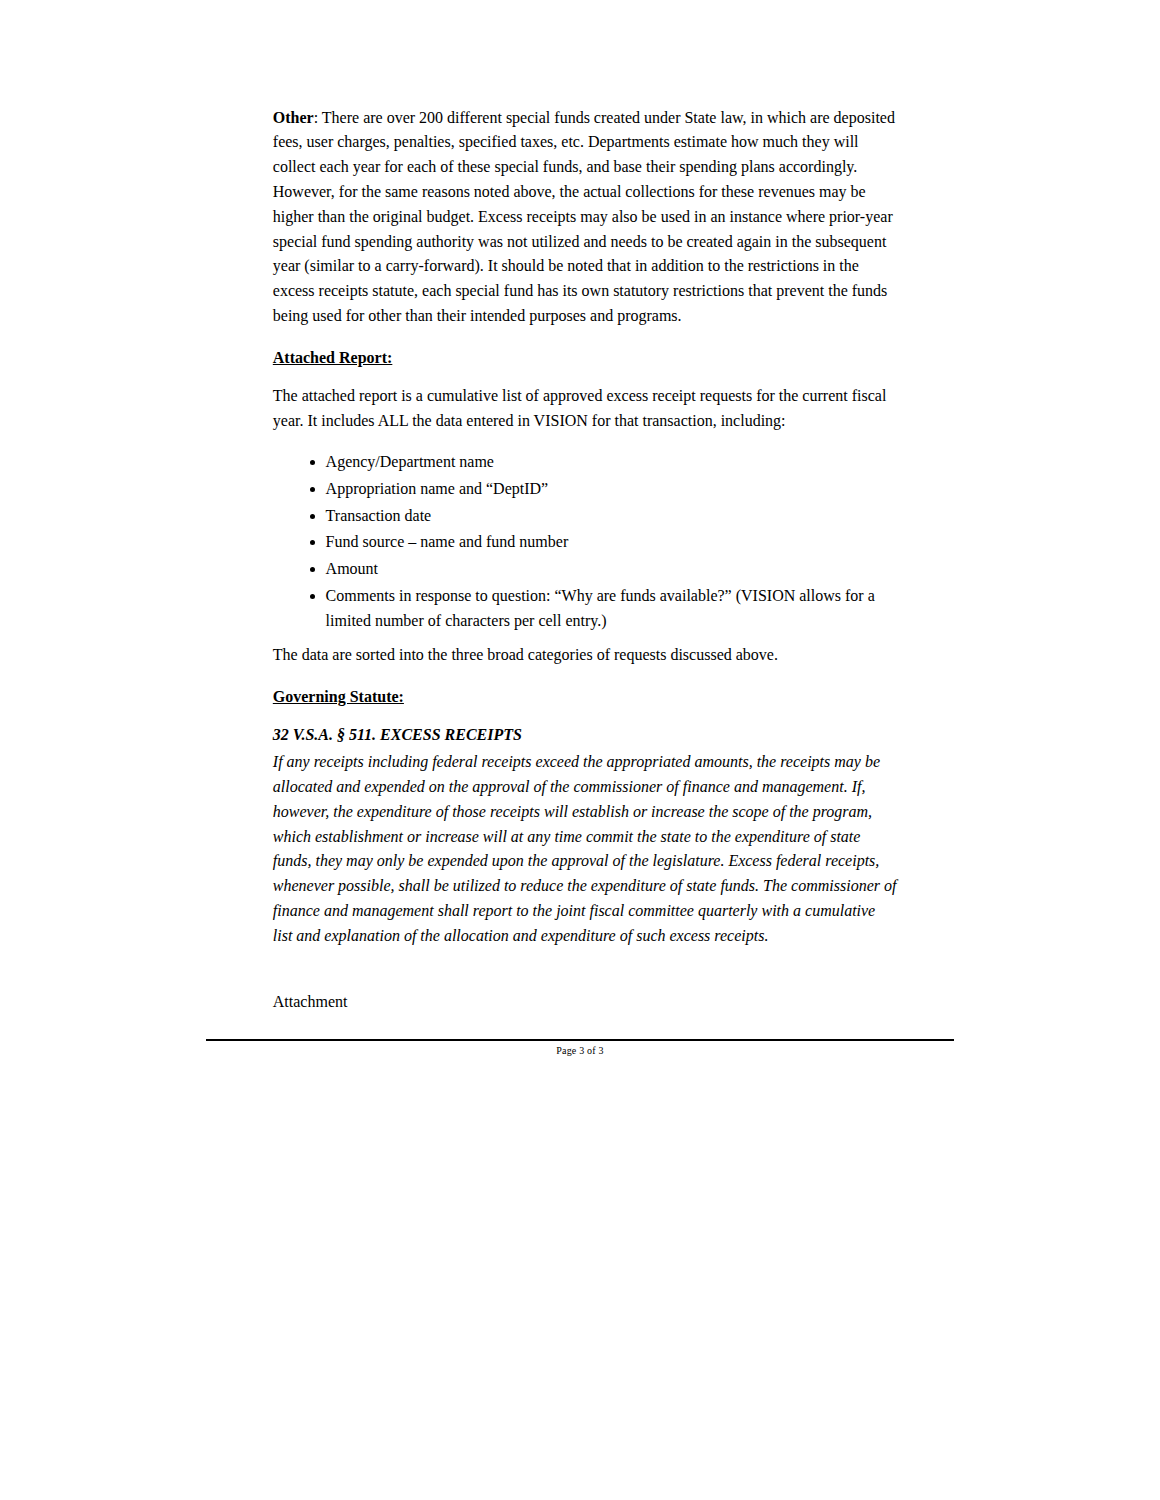Other: There are over 200 different special funds created under State law, in which are deposited fees, user charges, penalties, specified taxes, etc. Departments estimate how much they will collect each year for each of these special funds, and base their spending plans accordingly. However, for the same reasons noted above, the actual collections for these revenues may be higher than the original budget. Excess receipts may also be used in an instance where prior-year special fund spending authority was not utilized and needs to be created again in the subsequent year (similar to a carry-forward). It should be noted that in addition to the restrictions in the excess receipts statute, each special fund has its own statutory restrictions that prevent the funds being used for other than their intended purposes and programs.
Attached Report:
The attached report is a cumulative list of approved excess receipt requests for the current fiscal year. It includes ALL the data entered in VISION for that transaction, including:
Agency/Department name
Appropriation name and “DeptID”
Transaction date
Fund source – name and fund number
Amount
Comments in response to question: “Why are funds available?” (VISION allows for a limited number of characters per cell entry.)
The data are sorted into the three broad categories of requests discussed above.
Governing Statute:
32 V.S.A. § 511. EXCESS RECEIPTS
If any receipts including federal receipts exceed the appropriated amounts, the receipts may be allocated and expended on the approval of the commissioner of finance and management. If, however, the expenditure of those receipts will establish or increase the scope of the program, which establishment or increase will at any time commit the state to the expenditure of state funds, they may only be expended upon the approval of the legislature. Excess federal receipts, whenever possible, shall be utilized to reduce the expenditure of state funds. The commissioner of finance and management shall report to the joint fiscal committee quarterly with a cumulative list and explanation of the allocation and expenditure of such excess receipts.
Attachment
Page 3 of 3